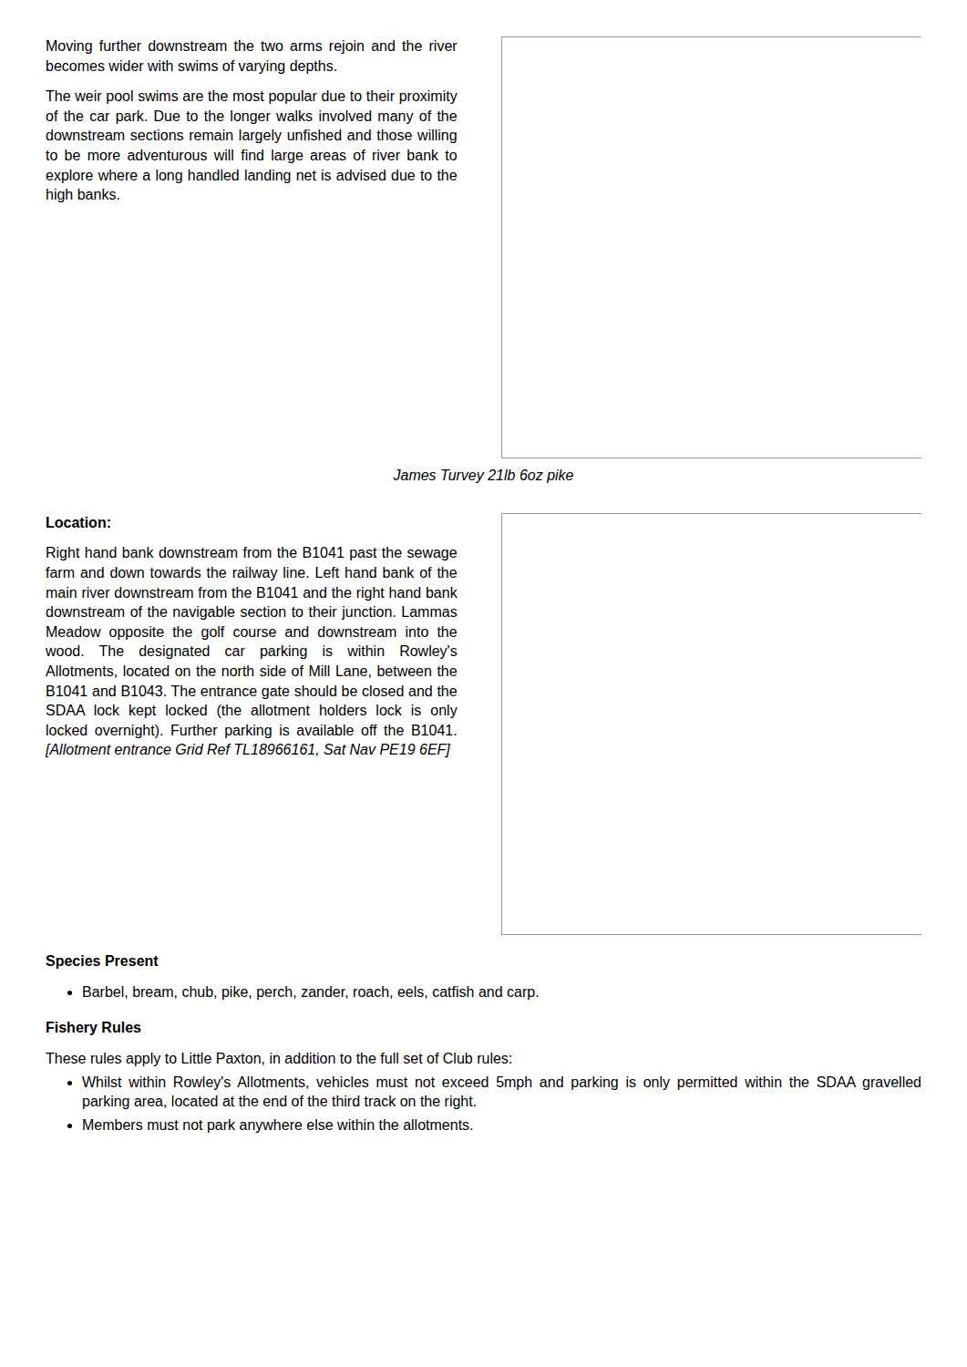Moving further downstream the two arms rejoin and the river becomes wider with swims of varying depths.
The weir pool swims are the most popular due to their proximity of the car park. Due to the longer walks involved many of the downstream sections remain largely unfished and those willing to be more adventurous will find large areas of river bank to explore where a long handled landing net is advised due to the high banks.
James Turvey 21lb 6oz pike
Location:
Right hand bank downstream from the B1041 past the sewage farm and down towards the railway line. Left hand bank of the main river downstream from the B1041 and the right hand bank downstream of the navigable section to their junction. Lammas Meadow opposite the golf course and downstream into the wood. The designated car parking is within Rowley's Allotments, located on the north side of Mill Lane, between the B1041 and B1043. The entrance gate should be closed and the SDAA lock kept locked (the allotment holders lock is only locked overnight). Further parking is available off the B1041. [Allotment entrance Grid Ref TL18966161, Sat Nav PE19 6EF]
Species Present
Barbel, bream, chub, pike, perch, zander, roach, eels, catfish and carp.
Fishery Rules
These rules apply to Little Paxton, in addition to the full set of Club rules:
Whilst within Rowley's Allotments, vehicles must not exceed 5mph and parking is only permitted within the SDAA gravelled parking area, located at the end of the third track on the right.
Members must not park anywhere else within the allotments.